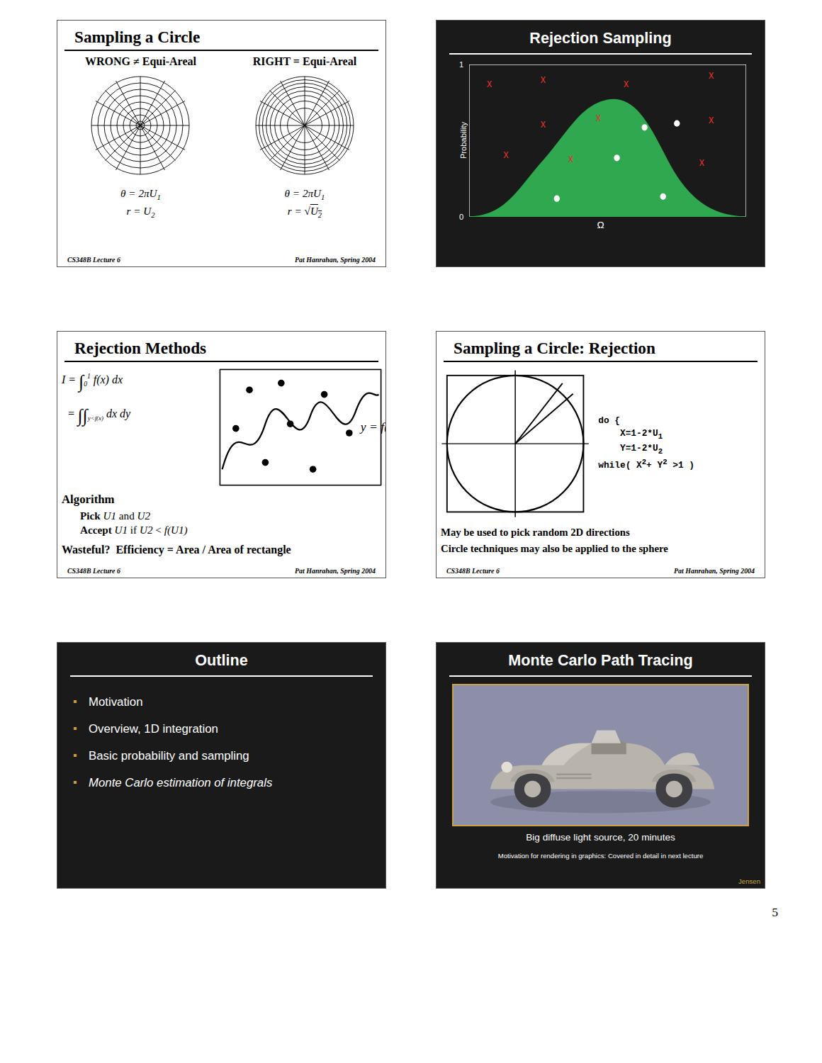Sampling a Circle
WRONG ≠ Equi‑Areal
θ = 2πU1
r = U2
RIGHT = Equi‑Areal
θ = 2πU1
r = √U2
CS348B Lecture 6 Pat Hanrahan, Spring 2004
Rejection Sampling
Probability 1 0 x x x x x x x x x x
Ω
Rejection Methods
I = ∫01 f(x) dx
= ∫∫y<f(x) dx dy
y = f(x)
Algorithm
Pick U1 and U2
Accept U1 if U2 < f(U1)
Wasteful? Efficiency = Area / Area of rectangle
CS348B Lecture 6 Pat Hanrahan, Spring 2004
Sampling a Circle: Rejection
do {
    X=1-2*U1
    Y=1-2*U2
while( X2+ Y2 >1 )
May be used to pick random 2D directions
Circle techniques may also be applied to the sphere
CS348B Lecture 6 Pat Hanrahan, Spring 2004
Outline
Motivation
Overview, 1D integration
Basic probability and sampling
Monte Carlo estimation of integrals
Monte Carlo Path Tracing
Big diffuse light source, 20 minutes
Motivation for rendering in graphics: Covered in detail in next lecture
Jensen
5